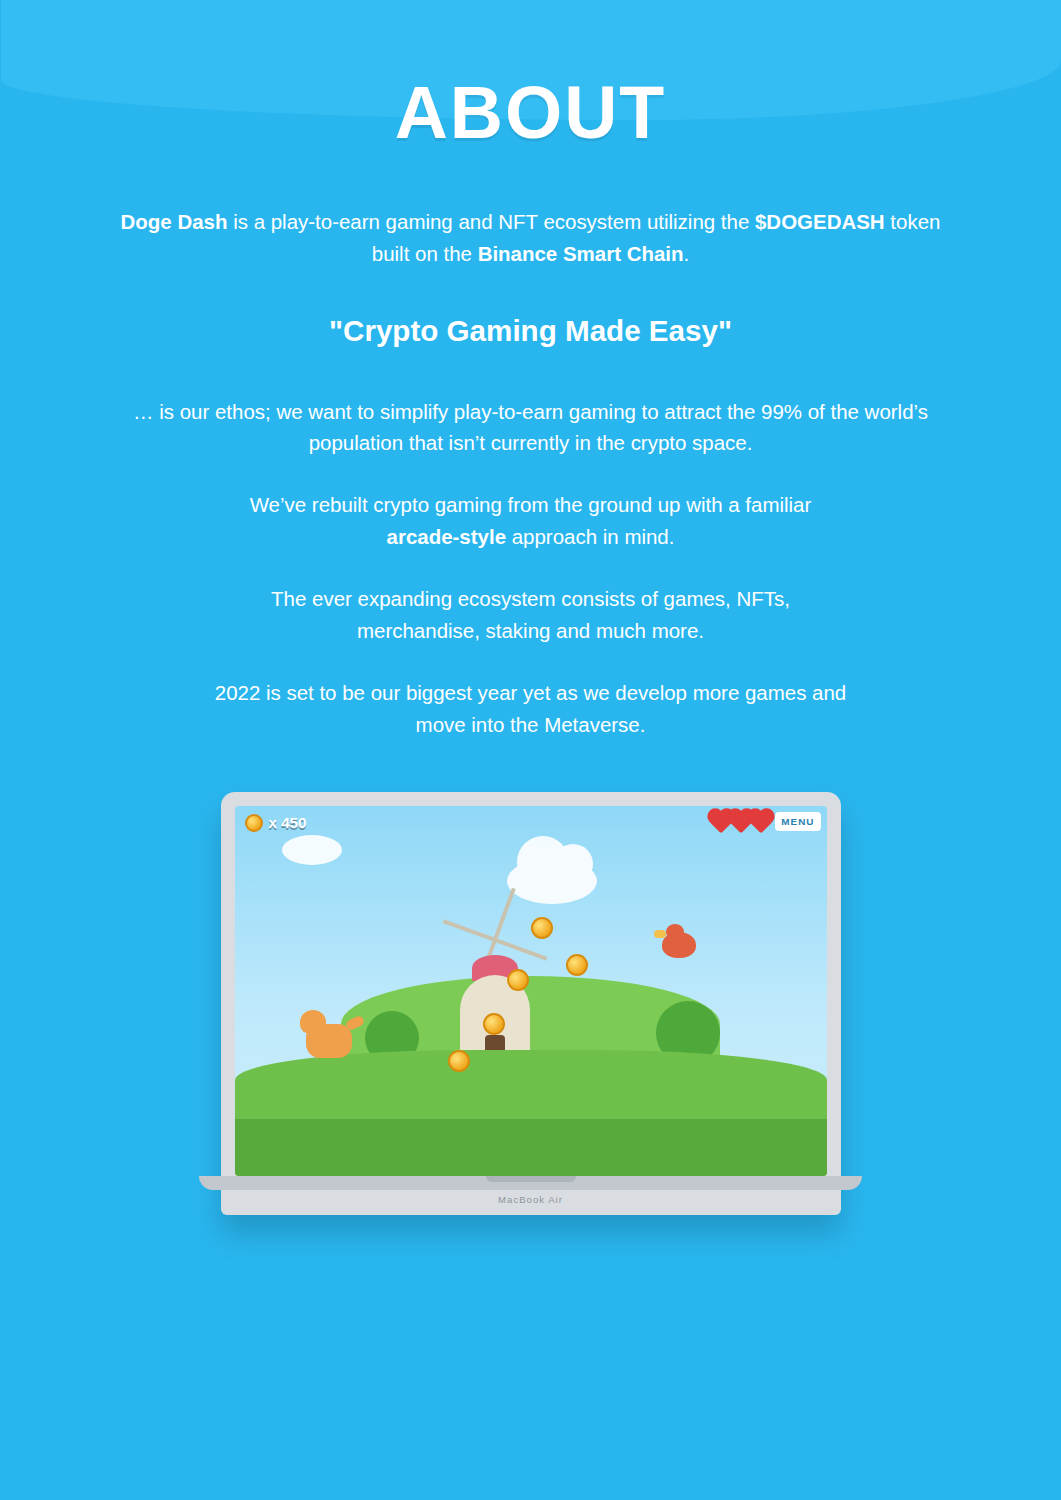About
Doge Dash is a play-to-earn gaming and NFT ecosystem utilizing the $DOGEDASH token built on the Binance Smart Chain.
"Crypto Gaming Made Easy"
… is our ethos; we want to simplify play-to-earn gaming to attract the 99% of the world’s population that isn’t currently in the crypto space.
We’ve rebuilt crypto gaming from the ground up with a familiar arcade-style approach in mind.
The ever expanding ecosystem consists of games, NFTs, merchandise, staking and much more.
2022 is set to be our biggest year yet as we develop more games and move into the Metaverse.
x 450
MENU
MacBook Air